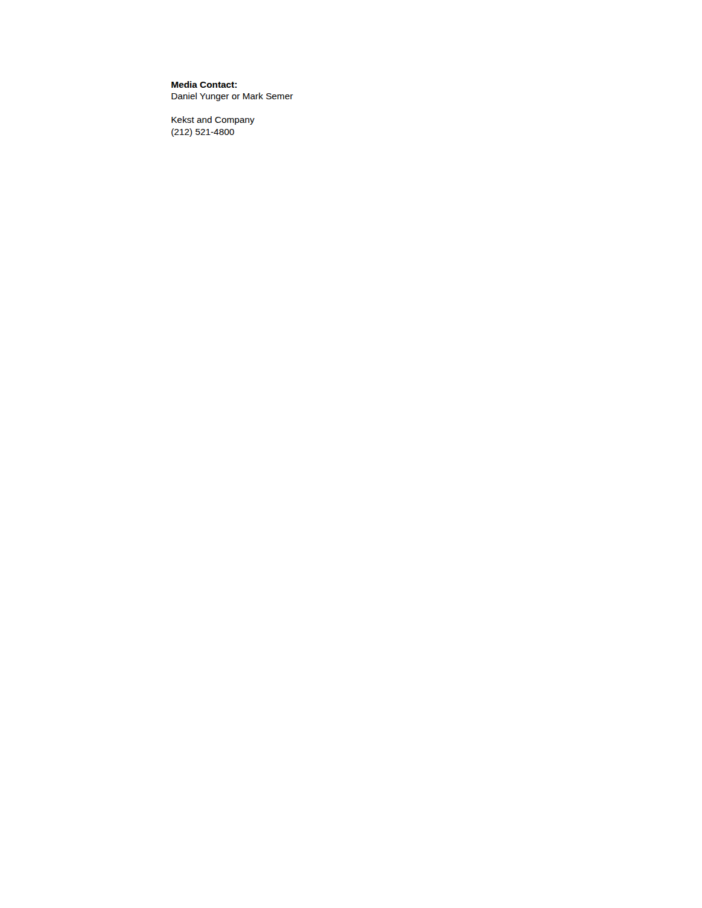Media Contact:
Daniel Yunger or Mark Semer
Kekst and Company
(212) 521-4800